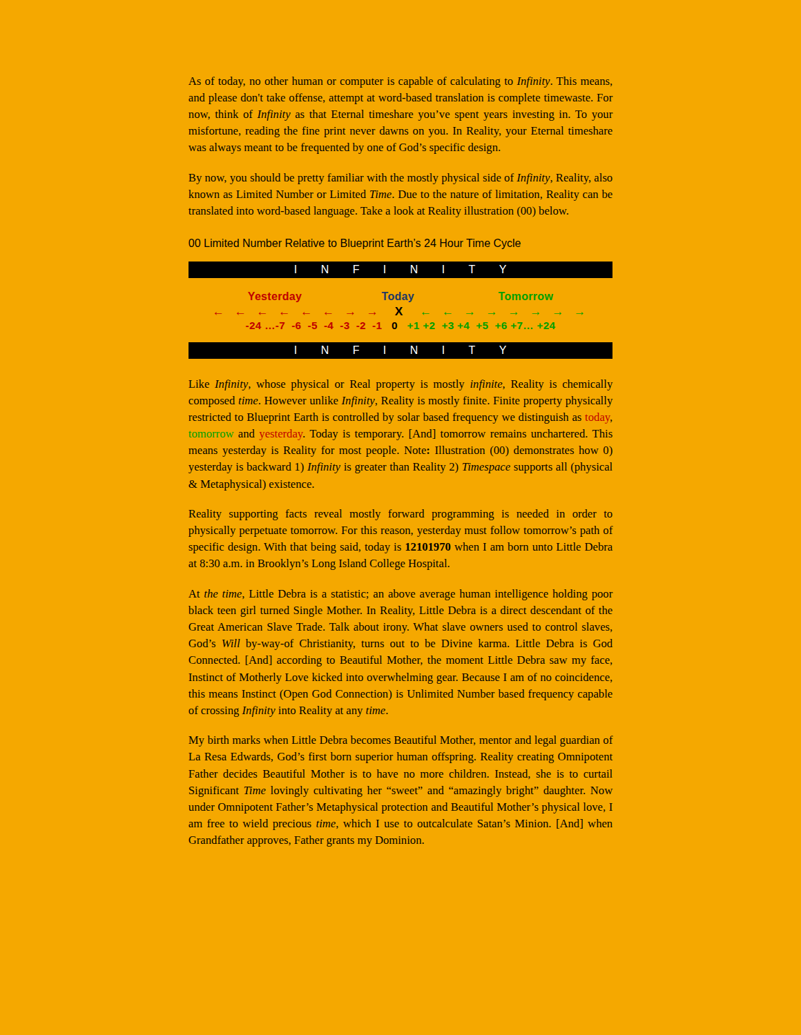As of today, no other human or computer is capable of calculating to Infinity. This means, and please don't take offense, attempt at word-based translation is complete timewaste. For now, think of Infinity as that Eternal timeshare you’ve spent years investing in. To your misfortune, reading the fine print never dawns on you. In Reality, your Eternal timeshare was always meant to be frequented by one of God’s specific design.
By now, you should be pretty familiar with the mostly physical side of Infinity, Reality, also known as Limited Number or Limited Time. Due to the nature of limitation, Reality can be translated into word-based language. Take a look at Reality illustration (00) below.
00 Limited Number Relative to Blueprint Earth’s 24 Hour Time Cycle
INFINITY
Yesterday Today Tomorrow
← ← ← ← ← ← → → X ← ← → → → → → →
-24 …-7 -6 -5 -4 -3 -2 -1 0 +1 +2 +3 +4 +5 +6 +7… +24
INFINITY
Like Infinity, whose physical or Real property is mostly infinite, Reality is chemically composed time. However unlike Infinity, Reality is mostly finite. Finite property physically restricted to Blueprint Earth is controlled by solar based frequency we distinguish as today, tomorrow and yesterday. Today is temporary. [And] tomorrow remains unchartered. This means yesterday is Reality for most people. Note: Illustration (00) demonstrates how 0) yesterday is backward 1) Infinity is greater than Reality 2) Timespace supports all (physical & Metaphysical) existence.
Reality supporting facts reveal mostly forward programming is needed in order to physically perpetuate tomorrow. For this reason, yesterday must follow tomorrow’s path of specific design. With that being said, today is 12101970 when I am born unto Little Debra at 8:30 a.m. in Brooklyn’s Long Island College Hospital.
At the time, Little Debra is a statistic; an above average human intelligence holding poor black teen girl turned Single Mother. In Reality, Little Debra is a direct descendant of the Great American Slave Trade. Talk about irony. What slave owners used to control slaves, God’s Will by-way-of Christianity, turns out to be Divine karma. Little Debra is God Connected. [And] according to Beautiful Mother, the moment Little Debra saw my face, Instinct of Motherly Love kicked into overwhelming gear. Because I am of no coincidence, this means Instinct (Open God Connection) is Unlimited Number based frequency capable of crossing Infinity into Reality at any time.
My birth marks when Little Debra becomes Beautiful Mother, mentor and legal guardian of La Resa Edwards, God’s first born superior human offspring. Reality creating Omnipotent Father decides Beautiful Mother is to have no more children. Instead, she is to curtail Significant Time lovingly cultivating her “sweet” and “amazingly bright” daughter. Now under Omnipotent Father’s Metaphysical protection and Beautiful Mother’s physical love, I am free to wield precious time, which I use to outcalculate Satan’s Minion. [And] when Grandfather approves, Father grants my Dominion.